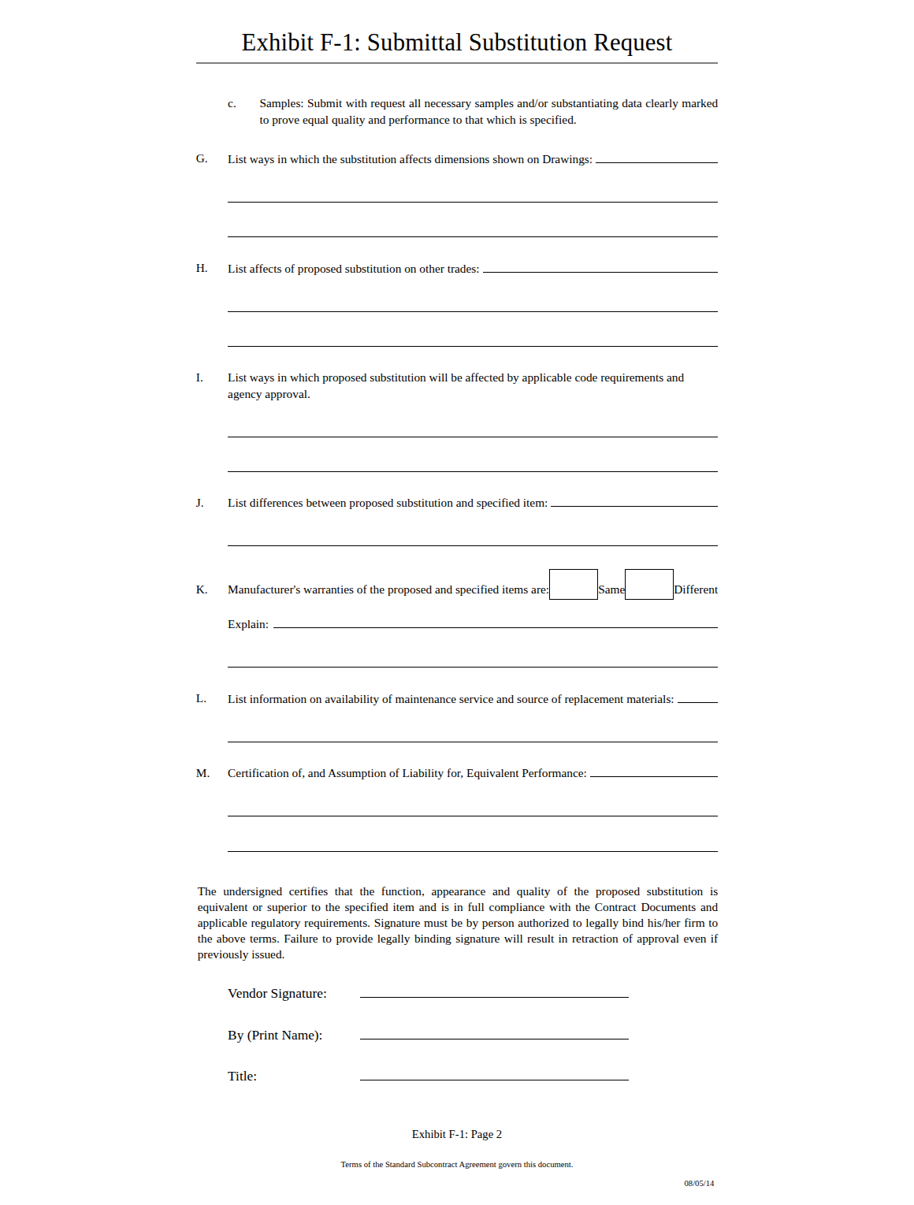Exhibit F-1: Submittal Substitution Request
c.
Samples: Submit with request all necessary samples and/or substantiating data clearly marked to prove equal quality and performance to that which is specified.
G.
List ways in which the substitution affects dimensions shown on Drawings:
H.
List affects of proposed substitution on other trades:
I.
List ways in which proposed substitution will be affected by applicable code requirements and agency approval.
J.
List differences between proposed substitution and specified item:
K.
Manufacturer's warranties of the proposed and specified items are:
Same Different
Explain:
L.
List information on availability of maintenance service and source of replacement materials:
M.
Certification of, and Assumption of Liability for, Equivalent Performance:
The undersigned certifies that the function, appearance and quality of the proposed substitution is equivalent or superior to the specified item and is in full compliance with the Contract Documents and applicable regulatory requirements. Signature must be by person authorized to legally bind his/her firm to the above terms. Failure to provide legally binding signature will result in retraction of approval even if previously issued.
Vendor Signature:
By (Print Name):
Title:
Exhibit F-1: Page 2
Terms of the Standard Subcontract Agreement govern this document.
08/05/14